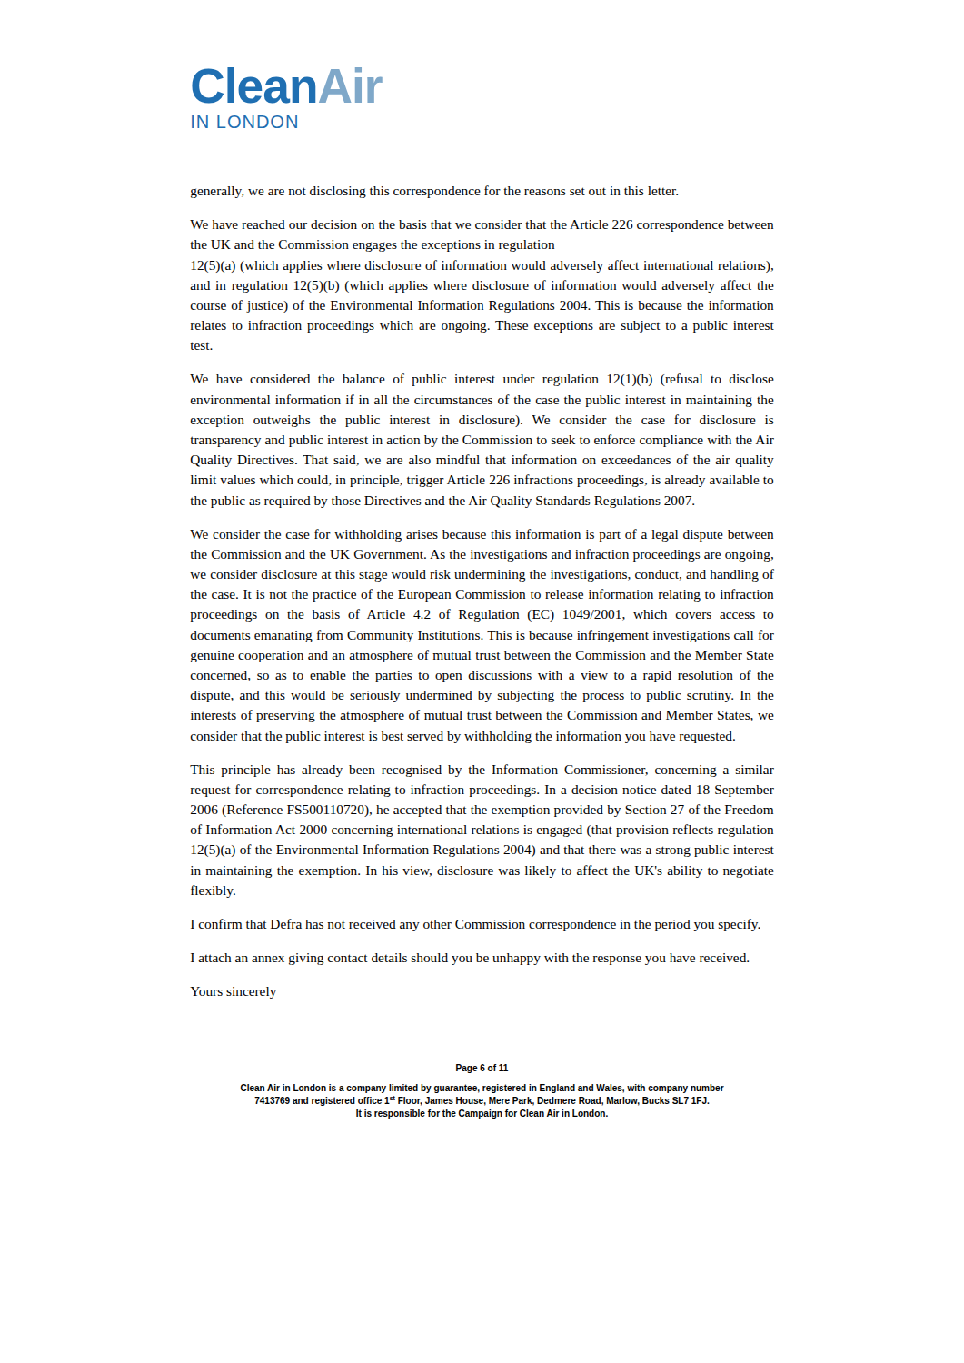Clean Air
IN LONDON
generally, we are not disclosing this correspondence for the reasons set out in this letter.
We have reached our decision on the basis that we consider that the Article 226 correspondence between the UK and the Commission engages the exceptions in regulation
12(5)(a) (which applies where disclosure of information would adversely affect international relations), and in regulation 12(5)(b) (which applies where disclosure of information would adversely affect the course of justice) of the Environmental Information Regulations 2004. This is because the information relates to infraction proceedings which are ongoing. These exceptions are subject to a public interest test.
We have considered the balance of public interest under regulation 12(1)(b) (refusal to disclose environmental information if in all the circumstances of the case the public interest in maintaining the exception outweighs the public interest in disclosure). We consider the case for disclosure is transparency and public interest in action by the Commission to seek to enforce compliance with the Air Quality Directives. That said, we are also mindful that information on exceedances of the air quality limit values which could, in principle, trigger Article 226 infractions proceedings, is already available to the public as required by those Directives and the Air Quality Standards Regulations 2007.
We consider the case for withholding arises because this information is part of a legal dispute between the Commission and the UK Government. As the investigations and infraction proceedings are ongoing, we consider disclosure at this stage would risk undermining the investigations, conduct, and handling of the case. It is not the practice of the European Commission to release information relating to infraction proceedings on the basis of Article 4.2 of Regulation (EC) 1049/2001, which covers access to documents emanating from Community Institutions. This is because infringement investigations call for genuine cooperation and an atmosphere of mutual trust between the Commission and the Member State concerned, so as to enable the parties to open discussions with a view to a rapid resolution of the dispute, and this would be seriously undermined by subjecting the process to public scrutiny. In the interests of preserving the atmosphere of mutual trust between the Commission and Member States, we consider that the public interest is best served by withholding the information you have requested.
This principle has already been recognised by the Information Commissioner, concerning a similar request for correspondence relating to infraction proceedings. In a decision notice dated 18 September 2006 (Reference FS500110720), he accepted that the exemption provided by Section 27 of the Freedom of Information Act 2000 concerning international relations is engaged (that provision reflects regulation 12(5)(a) of the Environmental Information Regulations 2004) and that there was a strong public interest in maintaining the exemption. In his view, disclosure was likely to affect the UK's ability to negotiate flexibly.
I confirm that Defra has not received any other Commission correspondence in the period you specify.
I attach an annex giving contact details should you be unhappy with the response you have received.
Yours sincerely
Page 6 of 11
Clean Air in London is a company limited by guarantee, registered in England and Wales, with company number
7413769 and registered office 1st Floor, James House, Mere Park, Dedmere Road, Marlow, Bucks SL7 1FJ.
It is responsible for the Campaign for Clean Air in London.